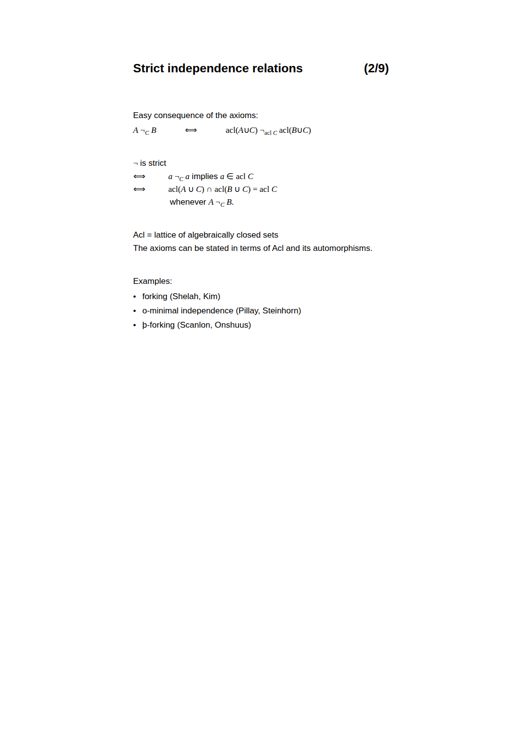Strict independence relations(2/9)
Easy consequence of the axioms:
A ⌐C B ⟺ acl(A∪C) ⌐acl C acl(B∪C)
⌐ is strict
⟺ a ⌐C a implies a ∈ acl C
⟺ acl(A ∪ C) ∩ acl(B ∪ C) = acl C
whenever A ⌐C B.
Acl = lattice of algebraically closed sets
The axioms can be stated in terms of Acl and its automorphisms.
Examples:
forking (Shelah, Kim)
o-minimal independence (Pillay, Steinhorn)
þ-forking (Scanlon, Onshuus)